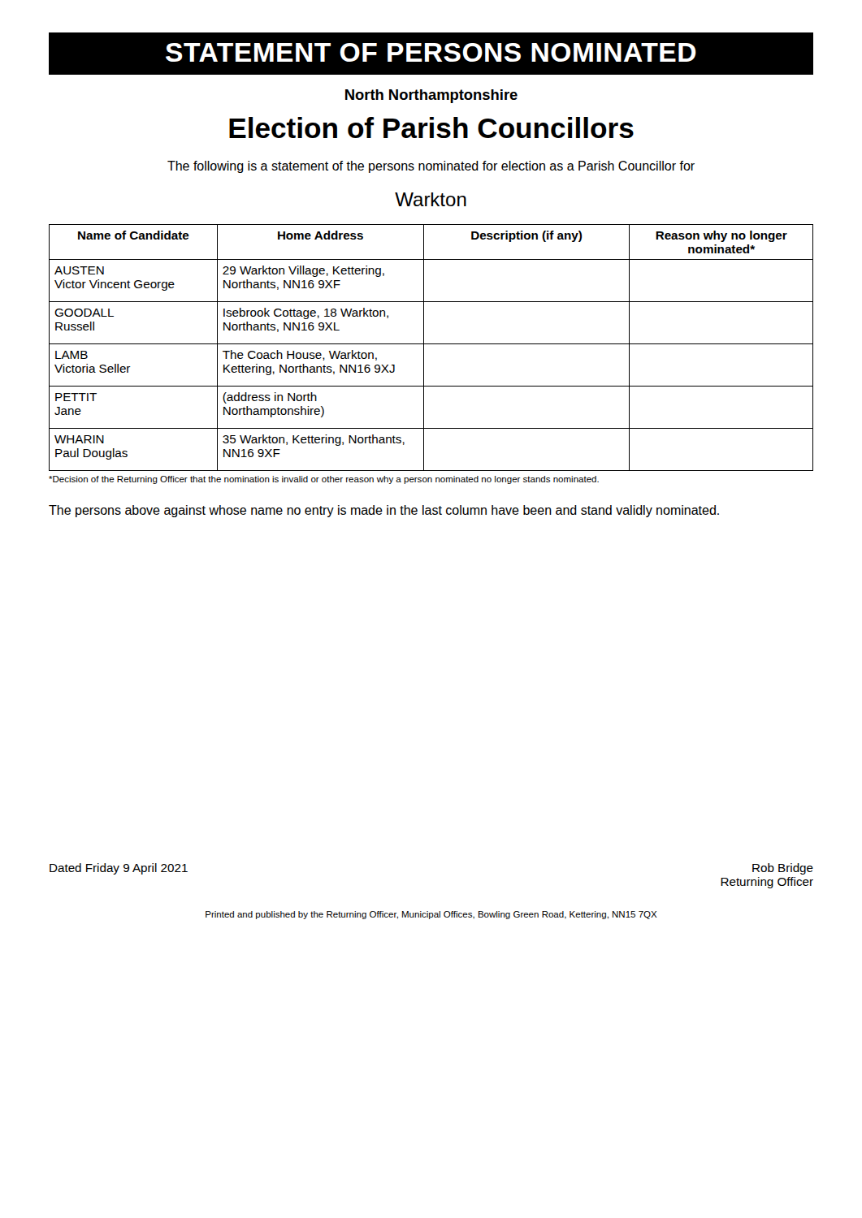STATEMENT OF PERSONS NOMINATED
North Northamptonshire
Election of Parish Councillors
The following is a statement of the persons nominated for election as a Parish Councillor for
Warkton
| Name of Candidate | Home Address | Description (if any) | Reason why no longer nominated* |
| --- | --- | --- | --- |
| AUSTEN Victor Vincent George | 29 Warkton Village, Kettering, Northants, NN16 9XF | | |
| GOODALL Russell | Isebrook Cottage, 18 Warkton, Northants, NN16 9XL | | |
| LAMB Victoria Seller | The Coach House, Warkton, Kettering, Northants, NN16 9XJ | | |
| PETTIT Jane | (address in North Northamptonshire) | | |
| WHARIN Paul Douglas | 35 Warkton, Kettering, Northants, NN16 9XF | | |
*Decision of the Returning Officer that the nomination is invalid or other reason why a person nominated no longer stands nominated.
The persons above against whose name no entry is made in the last column have been and stand validly nominated.
Dated Friday 9 April 2021
Rob Bridge
Returning Officer
Printed and published by the Returning Officer, Municipal Offices, Bowling Green Road, Kettering, NN15 7QX